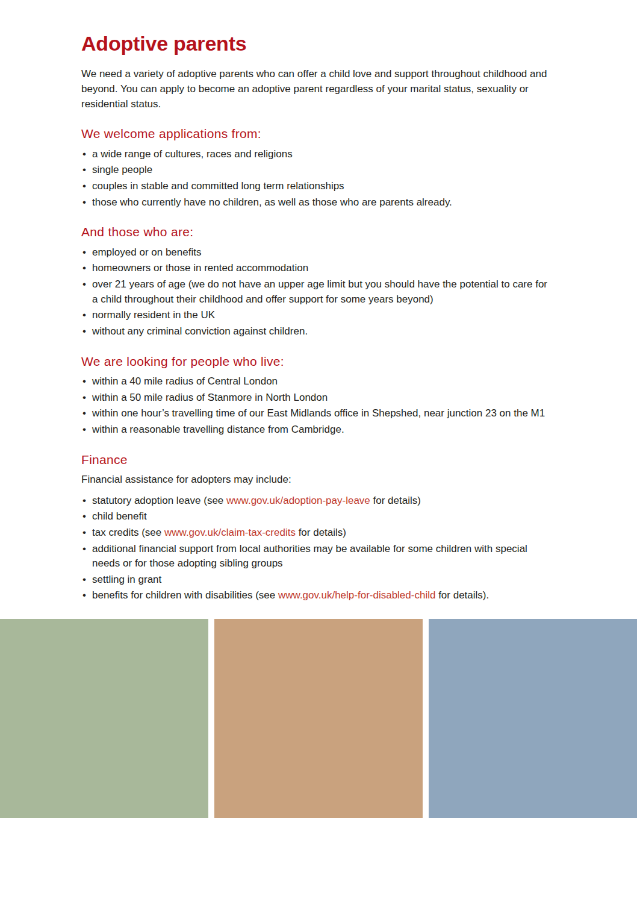Adoptive parents
We need a variety of adoptive parents who can offer a child love and support throughout childhood and beyond. You can apply to become an adoptive parent regardless of your marital status, sexuality or residential status.
We welcome applications from:
a wide range of cultures, races and religions
single people
couples in stable and committed long term relationships
those who currently have no children, as well as those who are parents already.
And those who are:
employed or on benefits
homeowners or those in rented accommodation
over 21 years of age (we do not have an upper age limit but you should have the potential to care for a child throughout their childhood and offer support for some years beyond)
normally resident in the UK
without any criminal conviction against children.
We are looking for people who live:
within a 40 mile radius of Central London
within a 50 mile radius of Stanmore in North London
within one hour’s travelling time of our East Midlands office in Shepshed, near junction 23 on the M1
within a reasonable travelling distance from Cambridge.
Finance
Financial assistance for adopters may include:
statutory adoption leave (see www.gov.uk/adoption-pay-leave for details)
child benefit
tax credits (see www.gov.uk/claim-tax-credits for details)
additional financial support from local authorities may be available for some children with special needs or for those adopting sibling groups
settling in grant
benefits for children with disabilities (see www.gov.uk/help-for-disabled-child for details).